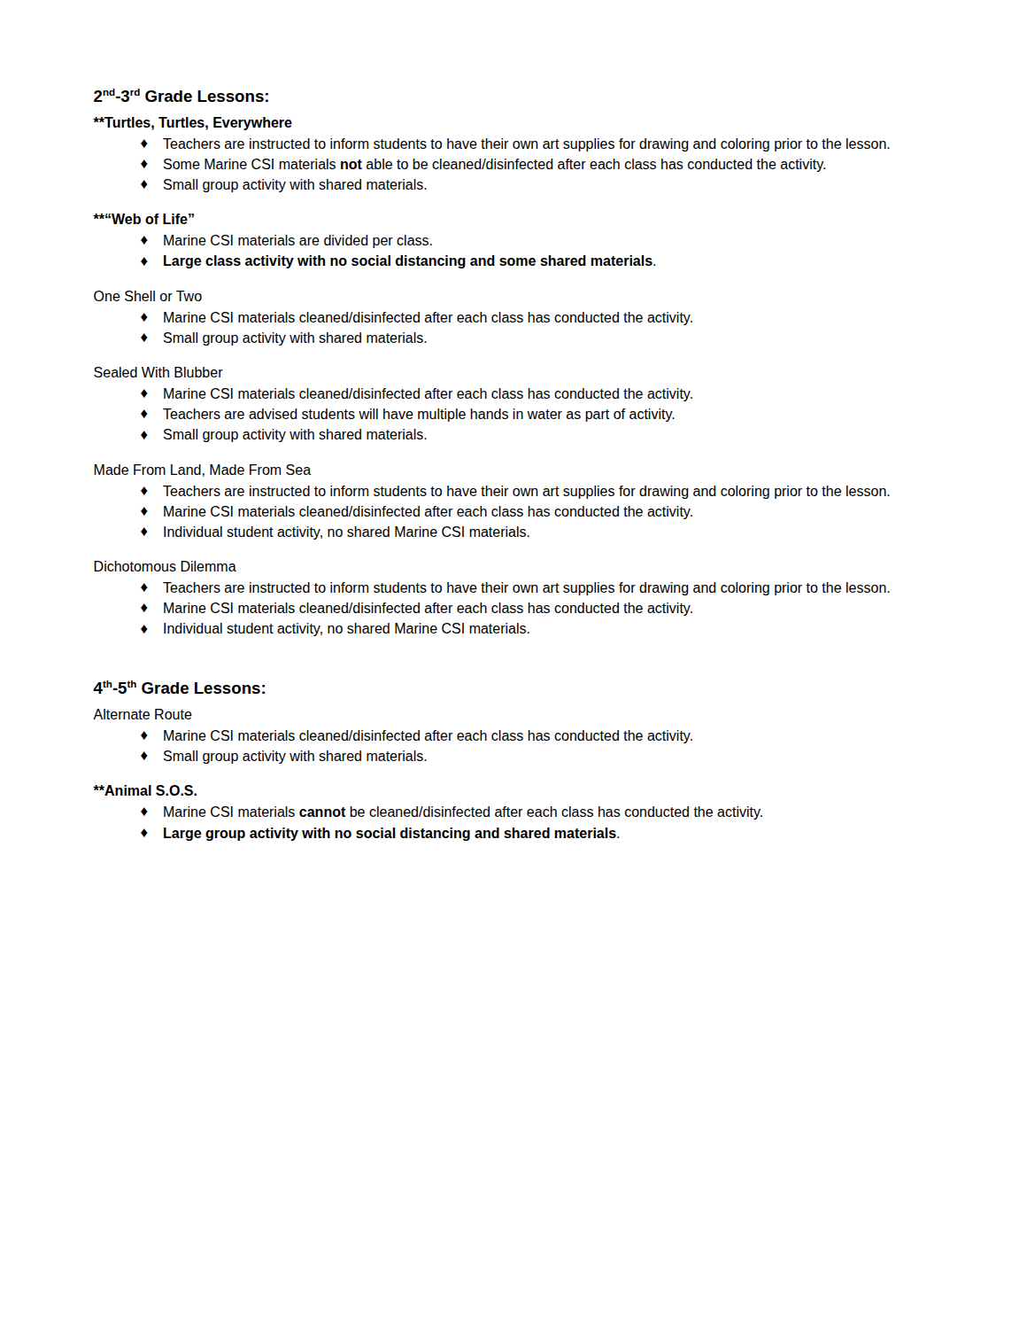2nd-3rd Grade Lessons:
**Turtles, Turtles, Everywhere
Teachers are instructed to inform students to have their own art supplies for drawing and coloring prior to the lesson.
Some Marine CSI materials not able to be cleaned/disinfected after each class has conducted the activity.
Small group activity with shared materials.
**“Web of Life”
Marine CSI materials are divided per class.
Large class activity with no social distancing and some shared materials.
One Shell or Two
Marine CSI materials cleaned/disinfected after each class has conducted the activity.
Small group activity with shared materials.
Sealed With Blubber
Marine CSI materials cleaned/disinfected after each class has conducted the activity.
Teachers are advised students will have multiple hands in water as part of activity.
Small group activity with shared materials.
Made From Land, Made From Sea
Teachers are instructed to inform students to have their own art supplies for drawing and coloring prior to the lesson.
Marine CSI materials cleaned/disinfected after each class has conducted the activity.
Individual student activity, no shared Marine CSI materials.
Dichotomous Dilemma
Teachers are instructed to inform students to have their own art supplies for drawing and coloring prior to the lesson.
Marine CSI materials cleaned/disinfected after each class has conducted the activity.
Individual student activity, no shared Marine CSI materials.
4th-5th Grade Lessons:
Alternate Route
Marine CSI materials cleaned/disinfected after each class has conducted the activity.
Small group activity with shared materials.
**Animal S.O.S.
Marine CSI materials cannot be cleaned/disinfected after each class has conducted the activity.
Large group activity with no social distancing and shared materials.